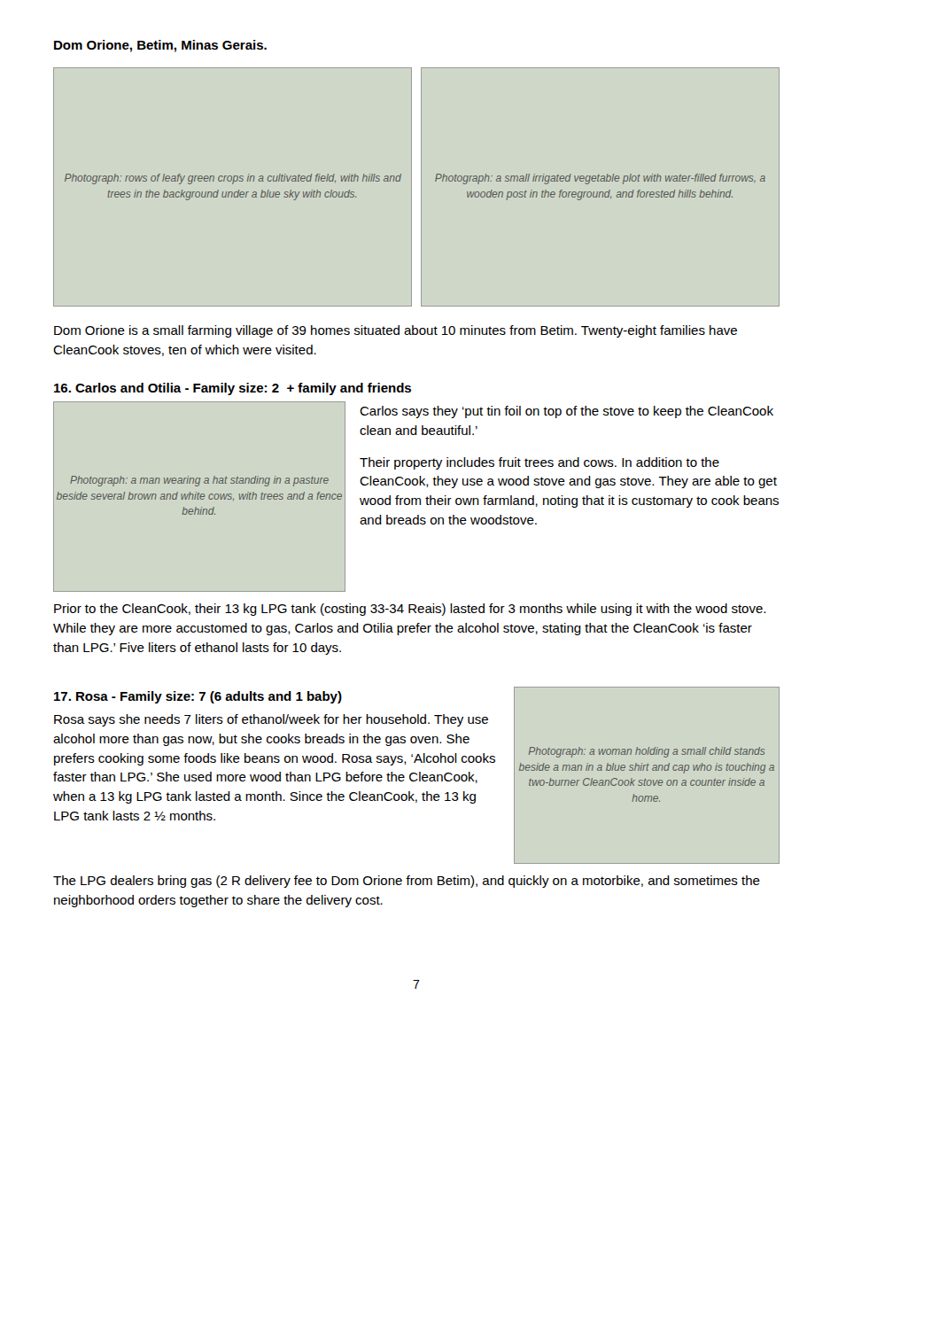Dom Orione, Betim, Minas Gerais.
Photograph: rows of leafy green crops in a cultivated field, with hills and trees in the background under a blue sky with clouds.
Photograph: a small irrigated vegetable plot with water-filled furrows, a wooden post in the foreground, and forested hills behind.
Dom Orione is a small farming village of 39 homes situated about 10 minutes from Betim. Twenty-eight families have CleanCook stoves, ten of which were visited.
16. Carlos and Otilia - Family size: 2 + family and friends
Photograph: a man wearing a hat standing in a pasture beside several brown and white cows, with trees and a fence behind.
Carlos says they ‘put tin foil on top of the stove to keep the CleanCook clean and beautiful.’
Their property includes fruit trees and cows. In addition to the CleanCook, they use a wood stove and gas stove. They are able to get wood from their own farmland, noting that it is customary to cook beans and breads on the woodstove.
Prior to the CleanCook, their 13 kg LPG tank (costing 33-34 Reais) lasted for 3 months while using it with the wood stove. While they are more accustomed to gas, Carlos and Otilia prefer the alcohol stove, stating that the CleanCook ‘is faster than LPG.’ Five liters of ethanol lasts for 10 days.
Photograph: a woman holding a small child stands beside a man in a blue shirt and cap who is touching a two-burner CleanCook stove on a counter inside a home.
17. Rosa - Family size: 7 (6 adults and 1 baby)
Rosa says she needs 7 liters of ethanol/week for her household. They use alcohol more than gas now, but she cooks breads in the gas oven. She prefers cooking some foods like beans on wood. Rosa says, ‘Alcohol cooks faster than LPG.’ She used more wood than LPG before the CleanCook, when a 13 kg LPG tank lasted a month. Since the CleanCook, the 13 kg LPG tank lasts 2 ½ months.
The LPG dealers bring gas (2 R delivery fee to Dom Orione from Betim), and quickly on a motorbike, and sometimes the neighborhood orders together to share the delivery cost.
7